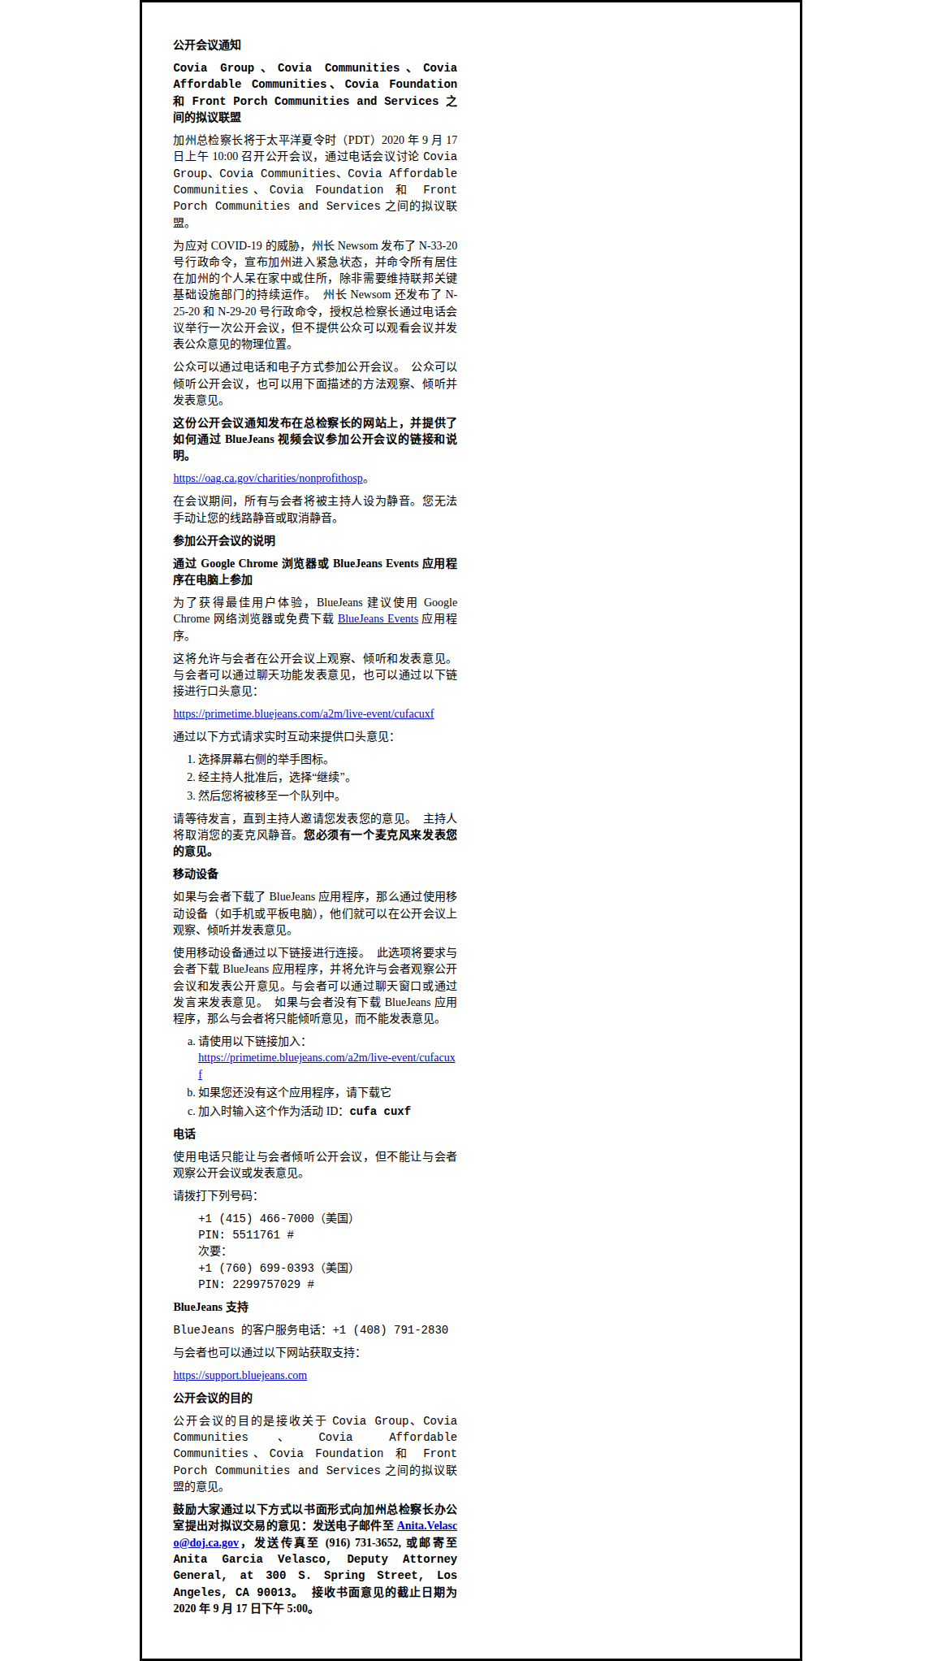公开会议通知
Covia Group、Covia Communities、Covia Affordable Communities、Covia Foundation 和 Front Porch Communities and Services 之间的拟议联盟
加州总检察长将于太平洋夏令时（PDT）2020 年 9 月 17 日上午 10:00 召开公开会议，通过电话会议讨论 Covia Group、Covia Communities、Covia Affordable Communities、Covia Foundation 和 Front Porch Communities and Services 之间的拟议联盟。
为应对 COVID-19 的威胁，州长 Newsom 发布了 N-33-20 号行政命令，宣布加州进入紧急状态，并命令所有居住在加州的个人呆在家中或住所，除非需要维持联邦关键基础设施部门的持续运作。 州长 Newsom 还发布了 N-25-20 和 N-29-20 号行政命令，授权总检察长通过电话会议举行一次公开会议，但不提供公众可以观看会议并发表公众意见的物理位置。
公众可以通过电话和电子方式参加公开会议。 公众可以倾听公开会议，也可以用下面描述的方法观察、倾听并发表意见。
这份公开会议通知发布在总检察长的网站上，并提供了如何通过 BlueJeans 视频会议参加公开会议的链接和说明。
https://oag.ca.gov/charities/nonprofithosp。
在会议期间，所有与会者将被主持人设为静音。您无法手动让您的线路静音或取消静音。
参加公开会议的说明
通过 Google Chrome 浏览器或 BlueJeans Events 应用程序在电脑上参加
为了获得最佳用户体验，BlueJeans 建议使用 Google Chrome 网络浏览器或免费下载 BlueJeans Events 应用程序。
这将允许与会者在公开会议上观察、倾听和发表意见。与会者可以通过聊天功能发表意见，也可以通过以下链接进行口头意见：
https://primetime.bluejeans.com/a2m/live-event/cufacuxf
通过以下方式请求实时互动来提供口头意见：
选择屏幕右侧的举手图标。
经主持人批准后，选择“继续”。
然后您将被移至一个队列中。
请等待发言，直到主持人邀请您发表您的意见。 主持人将取消您的麦克风静音。您必须有一个麦克风来发表您的意见。
移动设备
如果与会者下载了 BlueJeans 应用程序，那么通过使用移动设备（如手机或平板电脑），他们就可以在公开会议上观察、倾听并发表意见。
使用移动设备通过以下链接进行连接。 此选项将要求与会者下载 BlueJeans 应用程序，并将允许与会者观察公开会议和发表公开意见。与会者可以通过聊天窗口或通过发言来发表意见。 如果与会者没有下载 BlueJeans 应用程序，那么与会者将只能倾听意见，而不能发表意见。
请使用以下链接加入：
https://primetime.bluejeans.com/a2m/live-event/cufacuxf
如果您还没有这个应用程序，请下载它
加入时输入这个作为活动 ID：cufa cuxf
电话
使用电话只能让与会者倾听公开会议，但不能让与会者观察公开会议或发表意见。
请拨打下列号码：
+1 (415) 466-7000（美国）
PIN: 5511761 #
次要：
+1 (760) 699-0393（美国）
PIN: 2299757029 #
BlueJeans 支持
BlueJeans 的客户服务电话：+1 (408) 791-2830
与会者也可以通过以下网站获取支持：
https://support.bluejeans.com
公开会议的目的
公开会议的目的是接收关于 Covia Group、Covia Communities、Covia Affordable Communities、Covia Foundation 和 Front Porch Communities and Services 之间的拟议联盟的意见。
鼓励大家通过以下方式以书面形式向加州总检察长办公室提出对拟议交易的意见：发送电子邮件至 Anita.Velasco@doj.ca.gov，发送传真至 (916) 731-3652, 或邮寄至 Anita Garcia Velasco, Deputy Attorney General, at 300 S. Spring Street, Los Angeles, CA 90013。 接收书面意见的截止日期为 2020 年 9 月 17 日下午 5:00。